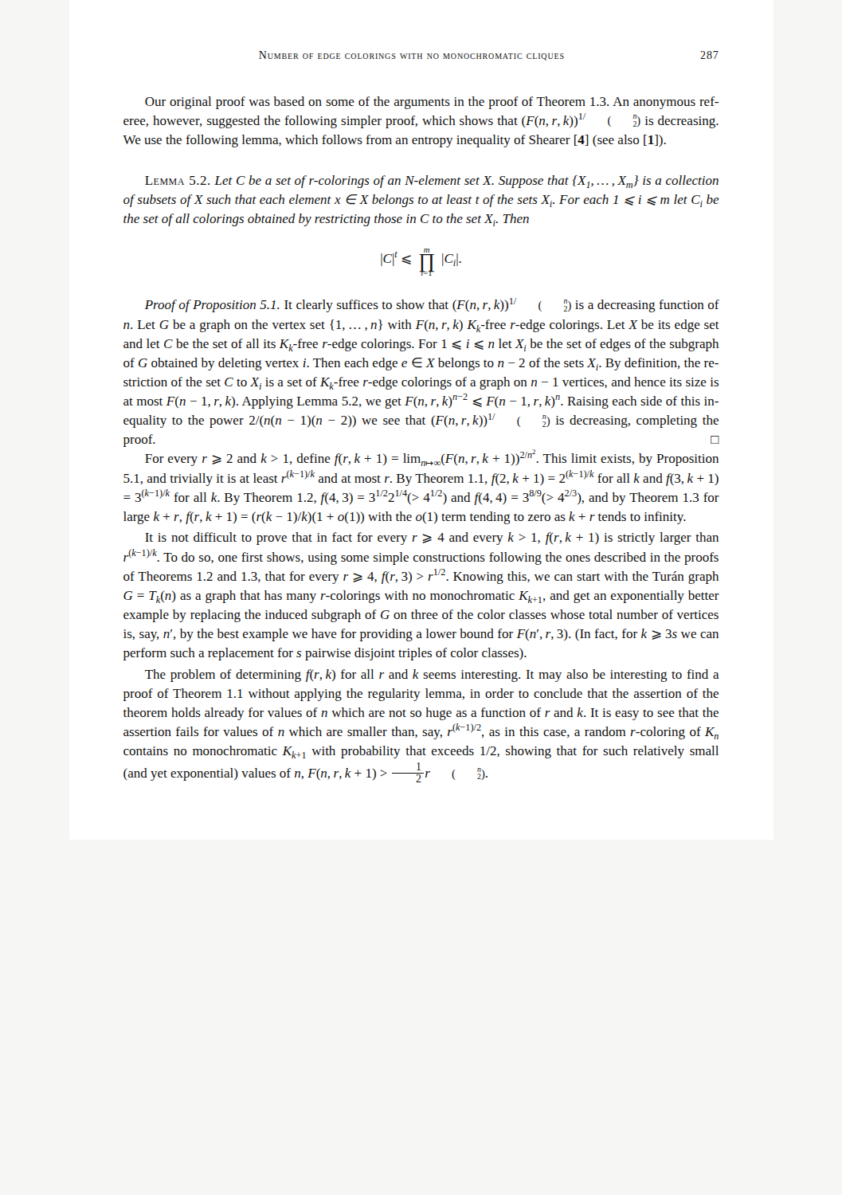Number of edge colorings with no monochromatic cliques 287
Our original proof was based on some of the arguments in the proof of Theorem 1.3. An anonymous referee, however, suggested the following simpler proof, which shows that (F(n, r, k))1/(n 2) is decreasing. We use the following lemma, which follows from an entropy inequality of Shearer [4] (see also [1]).
Lemma 5.2. Let C be a set of r-colorings of an N-element set X. Suppose that {X1, … , Xm} is a collection of subsets of X such that each element x ∈ X belongs to at least t of the sets Xi. For each 1 ⩽ i ⩽ m let Ci be the set of all colorings obtained by restricting those in C to the set Xi. Then |C|t ⩽ m ∏ i=1 |Ci|.
Proof of Proposition 5.1. It clearly suffices to show that (F(n, r, k))1/(n 2) is a decreasing function of n. Let G be a graph on the vertex set {1, … , n} with F(n, r, k) Kk-free r-edge colorings. Let X be its edge set and let C be the set of all its Kk-free r-edge colorings. For 1 ⩽ i ⩽ n let Xi be the set of edges of the subgraph of G obtained by deleting vertex i. Then each edge e ∈ X belongs to n − 2 of the sets Xi. By definition, the restriction of the set C to Xi is a set of Kk-free r-edge colorings of a graph on n − 1 vertices, and hence its size is at most F(n − 1, r, k). Applying Lemma 5.2, we get F(n, r, k)n−2 ⩽ F(n − 1, r, k)n. Raising each side of this inequality to the power 2/(n(n − 1)(n − 2)) we see that (F(n, r, k))1/(n 2) is decreasing, completing the proof.□
For every r ⩾ 2 and k > 1, define f(r, k + 1) = limn↦∞(F(n, r, k + 1))2/n2. This limit exists, by Proposition 5.1, and trivially it is at least r(k−1)/k and at most r. By Theorem 1.1, f(2, k + 1) = 2(k−1)/k for all k and f(3, k + 1) = 3(k−1)/k for all k. By Theorem 1.2, f(4, 3) = 31/221/4(> 41/2) and f(4, 4) = 38/9(> 42/3), and by Theorem 1.3 for large k + r, f(r, k + 1) = (r(k − 1)/k)(1 + o(1)) with the o(1) term tending to zero as k + r tends to infinity.
It is not difficult to prove that in fact for every r ⩾ 4 and every k > 1, f(r, k + 1) is strictly larger than r(k−1)/k. To do so, one first shows, using some simple constructions following the ones described in the proofs of Theorems 1.2 and 1.3, that for every r ⩾ 4, f(r, 3) > r1/2. Knowing this, we can start with the Turán graph G = Tk(n) as a graph that has many r-colorings with no monochromatic Kk+1, and get an exponentially better example by replacing the induced subgraph of G on three of the color classes whose total number of vertices is, say, n′, by the best example we have for providing a lower bound for F(n′, r, 3). (In fact, for k ⩾ 3s we can perform such a replacement for s pairwise disjoint triples of color classes).
The problem of determining f(r, k) for all r and k seems interesting. It may also be interesting to find a proof of Theorem 1.1 without applying the regularity lemma, in order to conclude that the assertion of the theorem holds already for values of n which are not so huge as a function of r and k. It is easy to see that the assertion fails for values of n which are smaller than, say, r(k−1)/2, as in this case, a random r-coloring of Kn contains no monochromatic Kk+1 with probability that exceeds 1/2, showing that for such relatively small (and yet exponential) values of n, F(n, r, k + 1) > 12 r(n 2).